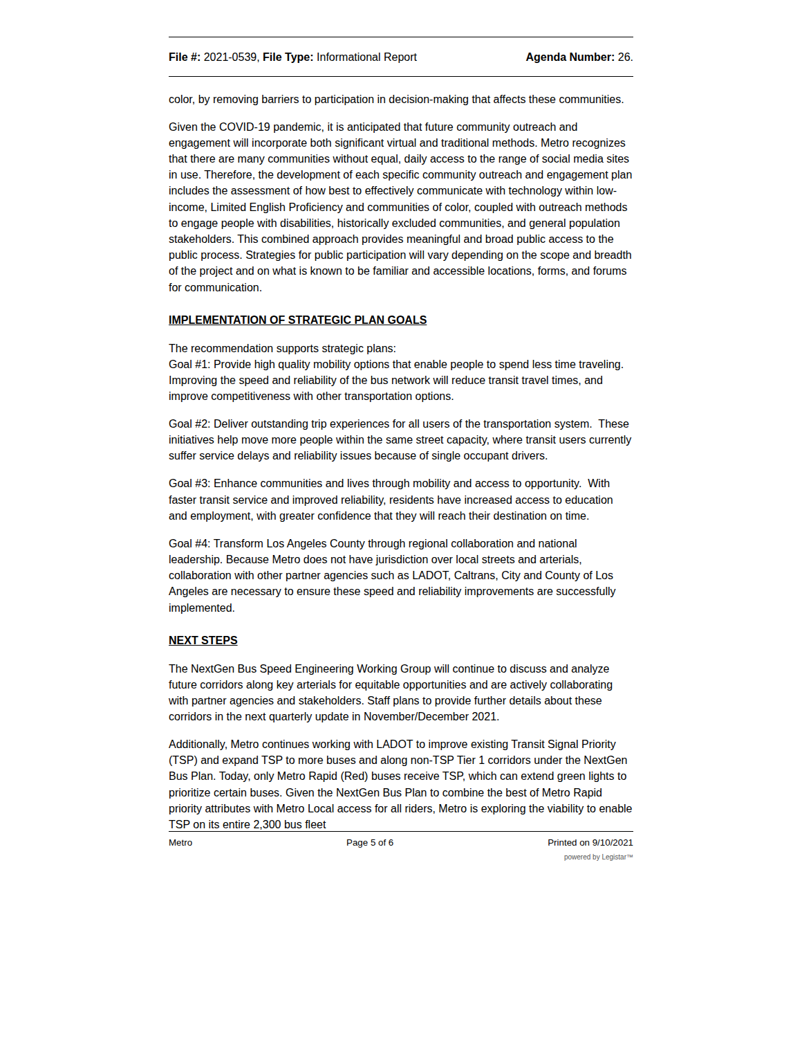File #: 2021-0539, File Type: Informational Report
Agenda Number: 26.
color, by removing barriers to participation in decision-making that affects these communities.
Given the COVID-19 pandemic, it is anticipated that future community outreach and engagement will incorporate both significant virtual and traditional methods. Metro recognizes that there are many communities without equal, daily access to the range of social media sites in use. Therefore, the development of each specific community outreach and engagement plan includes the assessment of how best to effectively communicate with technology within low-income, Limited English Proficiency and communities of color, coupled with outreach methods to engage people with disabilities, historically excluded communities, and general population stakeholders. This combined approach provides meaningful and broad public access to the public process. Strategies for public participation will vary depending on the scope and breadth of the project and on what is known to be familiar and accessible locations, forms, and forums for communication.
IMPLEMENTATION OF STRATEGIC PLAN GOALS
The recommendation supports strategic plans:
Goal #1: Provide high quality mobility options that enable people to spend less time traveling. Improving the speed and reliability of the bus network will reduce transit travel times, and improve competitiveness with other transportation options.
Goal #2: Deliver outstanding trip experiences for all users of the transportation system. These initiatives help move more people within the same street capacity, where transit users currently suffer service delays and reliability issues because of single occupant drivers.
Goal #3: Enhance communities and lives through mobility and access to opportunity. With faster transit service and improved reliability, residents have increased access to education and employment, with greater confidence that they will reach their destination on time.
Goal #4: Transform Los Angeles County through regional collaboration and national leadership. Because Metro does not have jurisdiction over local streets and arterials, collaboration with other partner agencies such as LADOT, Caltrans, City and County of Los Angeles are necessary to ensure these speed and reliability improvements are successfully implemented.
NEXT STEPS
The NextGen Bus Speed Engineering Working Group will continue to discuss and analyze future corridors along key arterials for equitable opportunities and are actively collaborating with partner agencies and stakeholders. Staff plans to provide further details about these corridors in the next quarterly update in November/December 2021.
Additionally, Metro continues working with LADOT to improve existing Transit Signal Priority (TSP) and expand TSP to more buses and along non-TSP Tier 1 corridors under the NextGen Bus Plan. Today, only Metro Rapid (Red) buses receive TSP, which can extend green lights to prioritize certain buses. Given the NextGen Bus Plan to combine the best of Metro Rapid priority attributes with Metro Local access for all riders, Metro is exploring the viability to enable TSP on its entire 2,300 bus fleet
Metro
Page 5 of 6
Printed on 9/10/2021
powered by Legistar™